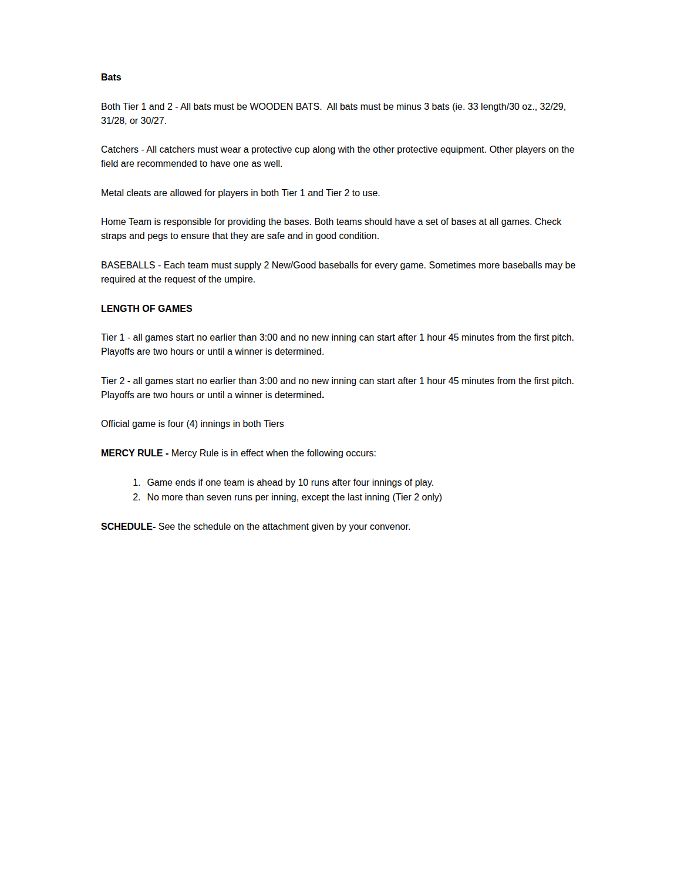Bats
Both Tier 1 and 2 - All bats must be WOODEN BATS. All bats must be minus 3 bats (ie. 33 length/30 oz., 32/29, 31/28, or 30/27.
Catchers - All catchers must wear a protective cup along with the other protective equipment. Other players on the field are recommended to have one as well.
Metal cleats are allowed for players in both Tier 1 and Tier 2 to use.
Home Team is responsible for providing the bases. Both teams should have a set of bases at all games. Check straps and pegs to ensure that they are safe and in good condition.
BASEBALLS - Each team must supply 2 New/Good baseballs for every game. Sometimes more baseballs may be required at the request of the umpire.
LENGTH OF GAMES
Tier 1 - all games start no earlier than 3:00 and no new inning can start after 1 hour 45 minutes from the first pitch. Playoffs are two hours or until a winner is determined.
Tier 2 - all games start no earlier than 3:00 and no new inning can start after 1 hour 45 minutes from the first pitch. Playoffs are two hours or until a winner is determined.
Official game is four (4) innings in both Tiers
MERCY RULE - Mercy Rule is in effect when the following occurs:
Game ends if one team is ahead by 10 runs after four innings of play.
No more than seven runs per inning, except the last inning (Tier 2 only)
SCHEDULE- See the schedule on the attachment given by your convenor.